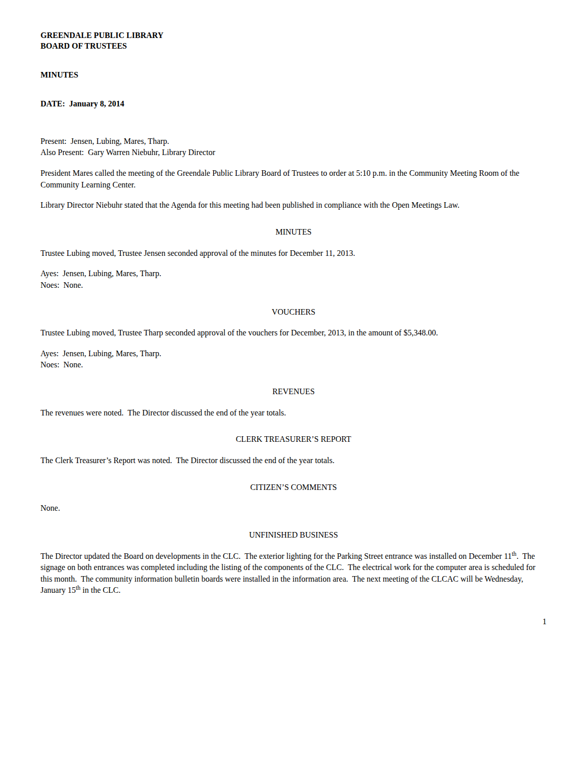GREENDALE PUBLIC LIBRARY
BOARD OF TRUSTEES
MINUTES
DATE: January 8, 2014
Present: Jensen, Lubing, Mares, Tharp.
Also Present: Gary Warren Niebuhr, Library Director
President Mares called the meeting of the Greendale Public Library Board of Trustees to order at 5:10 p.m. in the Community Meeting Room of the Community Learning Center.
Library Director Niebuhr stated that the Agenda for this meeting had been published in compliance with the Open Meetings Law.
Minutes
Trustee Lubing moved, Trustee Jensen seconded approval of the minutes for December 11, 2013.
Ayes: Jensen, Lubing, Mares, Tharp.
Noes: None.
Vouchers
Trustee Lubing moved, Trustee Tharp seconded approval of the vouchers for December, 2013, in the amount of $5,348.00.
Ayes: Jensen, Lubing, Mares, Tharp.
Noes: None.
Revenues
The revenues were noted. The Director discussed the end of the year totals.
Clerk Treasurer’s Report
The Clerk Treasurer’s Report was noted. The Director discussed the end of the year totals.
Citizen’s Comments
None.
Unfinished Business
The Director updated the Board on developments in the CLC. The exterior lighting for the Parking Street entrance was installed on December 11th. The signage on both entrances was completed including the listing of the components of the CLC. The electrical work for the computer area is scheduled for this month. The community information bulletin boards were installed in the information area. The next meeting of the CLCAC will be Wednesday, January 15th in the CLC.
1